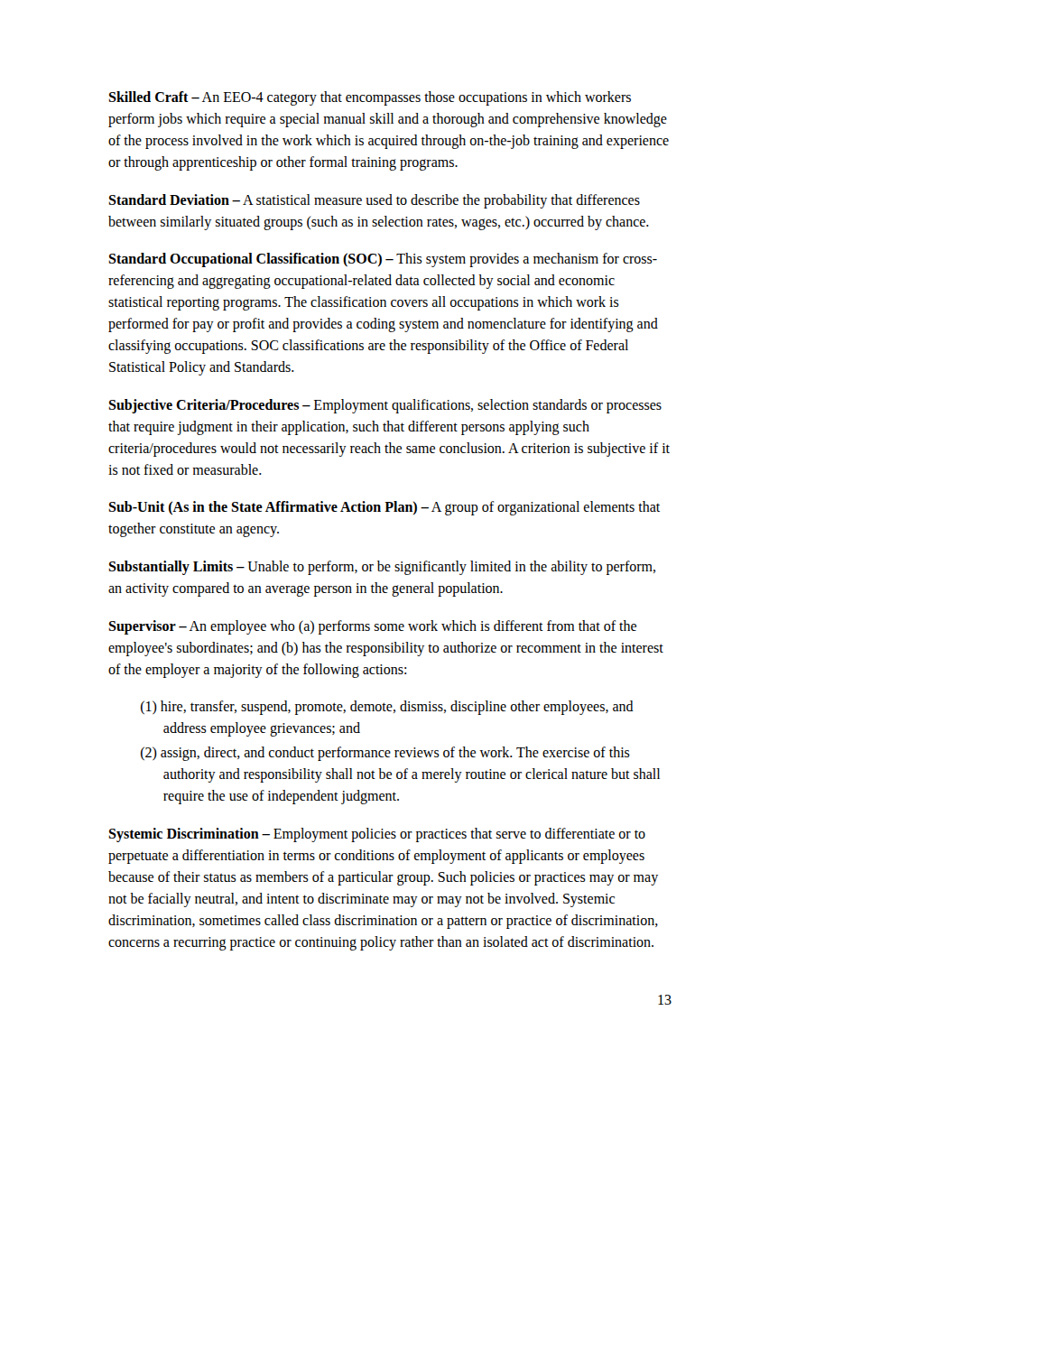Skilled Craft – An EEO-4 category that encompasses those occupations in which workers perform jobs which require a special manual skill and a thorough and comprehensive knowledge of the process involved in the work which is acquired through on-the-job training and experience or through apprenticeship or other formal training programs.
Standard Deviation – A statistical measure used to describe the probability that differences between similarly situated groups (such as in selection rates, wages, etc.) occurred by chance.
Standard Occupational Classification (SOC) – This system provides a mechanism for cross-referencing and aggregating occupational-related data collected by social and economic statistical reporting programs. The classification covers all occupations in which work is performed for pay or profit and provides a coding system and nomenclature for identifying and classifying occupations. SOC classifications are the responsibility of the Office of Federal Statistical Policy and Standards.
Subjective Criteria/Procedures – Employment qualifications, selection standards or processes that require judgment in their application, such that different persons applying such criteria/procedures would not necessarily reach the same conclusion. A criterion is subjective if it is not fixed or measurable.
Sub-Unit (As in the State Affirmative Action Plan) – A group of organizational elements that together constitute an agency.
Substantially Limits – Unable to perform, or be significantly limited in the ability to perform, an activity compared to an average person in the general population.
Supervisor – An employee who (a) performs some work which is different from that of the employee's subordinates; and (b) has the responsibility to authorize or recomment in the interest of the employer a majority of the following actions:
(1) hire, transfer, suspend, promote, demote, dismiss, discipline other employees, and address employee grievances; and
(2) assign, direct, and conduct performance reviews of the work. The exercise of this authority and responsibility shall not be of a merely routine or clerical nature but shall require the use of independent judgment.
Systemic Discrimination – Employment policies or practices that serve to differentiate or to perpetuate a differentiation in terms or conditions of employment of applicants or employees because of their status as members of a particular group. Such policies or practices may or may not be facially neutral, and intent to discriminate may or may not be involved. Systemic discrimination, sometimes called class discrimination or a pattern or practice of discrimination, concerns a recurring practice or continuing policy rather than an isolated act of discrimination.
13